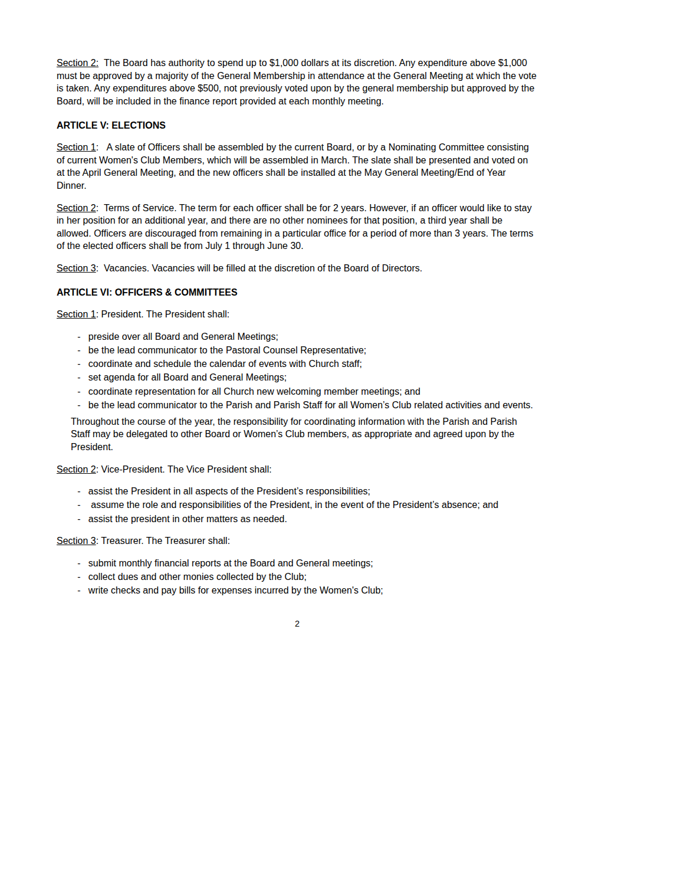Section 2: The Board has authority to spend up to $1,000 dollars at its discretion. Any expenditure above $1,000 must be approved by a majority of the General Membership in attendance at the General Meeting at which the vote is taken. Any expenditures above $500, not previously voted upon by the general membership but approved by the Board, will be included in the finance report provided at each monthly meeting.
ARTICLE V: ELECTIONS
Section 1: A slate of Officers shall be assembled by the current Board, or by a Nominating Committee consisting of current Women's Club Members, which will be assembled in March. The slate shall be presented and voted on at the April General Meeting, and the new officers shall be installed at the May General Meeting/End of Year Dinner.
Section 2: Terms of Service. The term for each officer shall be for 2 years. However, if an officer would like to stay in her position for an additional year, and there are no other nominees for that position, a third year shall be allowed. Officers are discouraged from remaining in a particular office for a period of more than 3 years. The terms of the elected officers shall be from July 1 through June 30.
Section 3: Vacancies. Vacancies will be filled at the discretion of the Board of Directors.
ARTICLE VI: OFFICERS & COMMITTEES
Section 1: President. The President shall:
preside over all Board and General Meetings;
be the lead communicator to the Pastoral Counsel Representative;
coordinate and schedule the calendar of events with Church staff;
set agenda for all Board and General Meetings;
coordinate representation for all Church new welcoming member meetings; and
be the lead communicator to the Parish and Parish Staff for all Women’s Club related activities and events.
Throughout the course of the year, the responsibility for coordinating information with the Parish and Parish Staff may be delegated to other Board or Women’s Club members, as appropriate and agreed upon by the President.
Section 2: Vice-President. The Vice President shall:
assist the President in all aspects of the President’s responsibilities;
assume the role and responsibilities of the President, in the event of the President’s absence; and
assist the president in other matters as needed.
Section 3: Treasurer. The Treasurer shall:
submit monthly financial reports at the Board and General meetings;
collect dues and other monies collected by the Club;
write checks and pay bills for expenses incurred by the Women's Club;
2